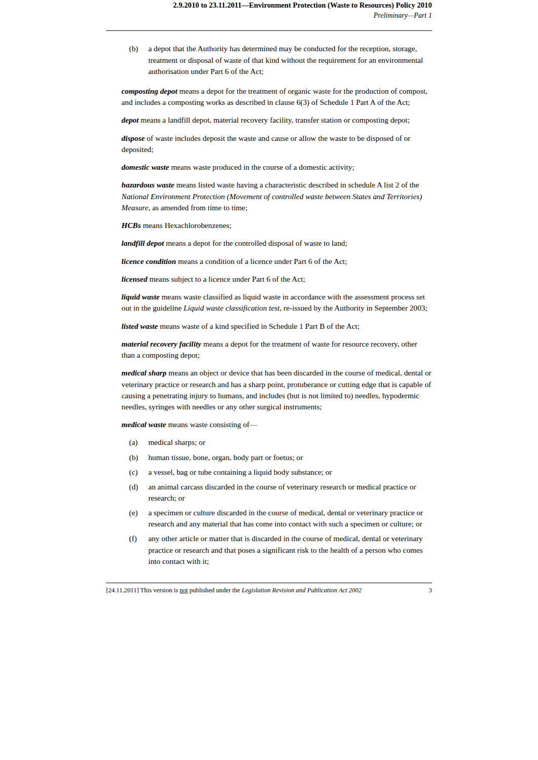2.9.2010 to 23.11.2011—Environment Protection (Waste to Resources) Policy 2010
Preliminary—Part 1
(b) a depot that the Authority has determined may be conducted for the reception, storage, treatment or disposal of waste of that kind without the requirement for an environmental authorisation under Part 6 of the Act;
composting depot means a depot for the treatment of organic waste for the production of compost, and includes a composting works as described in clause 6(3) of Schedule 1 Part A of the Act;
depot means a landfill depot, material recovery facility, transfer station or composting depot;
dispose of waste includes deposit the waste and cause or allow the waste to be disposed of or deposited;
domestic waste means waste produced in the course of a domestic activity;
hazardous waste means listed waste having a characteristic described in schedule A list 2 of the National Environment Protection (Movement of controlled waste between States and Territories) Measure, as amended from time to time;
HCBs means Hexachlorobenzenes;
landfill depot means a depot for the controlled disposal of waste to land;
licence condition means a condition of a licence under Part 6 of the Act;
licensed means subject to a licence under Part 6 of the Act;
liquid waste means waste classified as liquid waste in accordance with the assessment process set out in the guideline Liquid waste classification test, re-issued by the Authority in September 2003;
listed waste means waste of a kind specified in Schedule 1 Part B of the Act;
material recovery facility means a depot for the treatment of waste for resource recovery, other than a composting depot;
medical sharp means an object or device that has been discarded in the course of medical, dental or veterinary practice or research and has a sharp point, protuberance or cutting edge that is capable of causing a penetrating injury to humans, and includes (but is not limited to) needles, hypodermic needles, syringes with needles or any other surgical instruments;
medical waste means waste consisting of—
(a) medical sharps; or
(b) human tissue, bone, organ, body part or foetus; or
(c) a vessel, bag or tube containing a liquid body substance; or
(d) an animal carcass discarded in the course of veterinary research or medical practice or research; or
(e) a specimen or culture discarded in the course of medical, dental or veterinary practice or research and any material that has come into contact with such a specimen or culture; or
(f) any other article or matter that is discarded in the course of medical, dental or veterinary practice or research and that poses a significant risk to the health of a person who comes into contact with it;
[24.11.2011] This version is not published under the Legislation Revision and Publication Act 2002
3